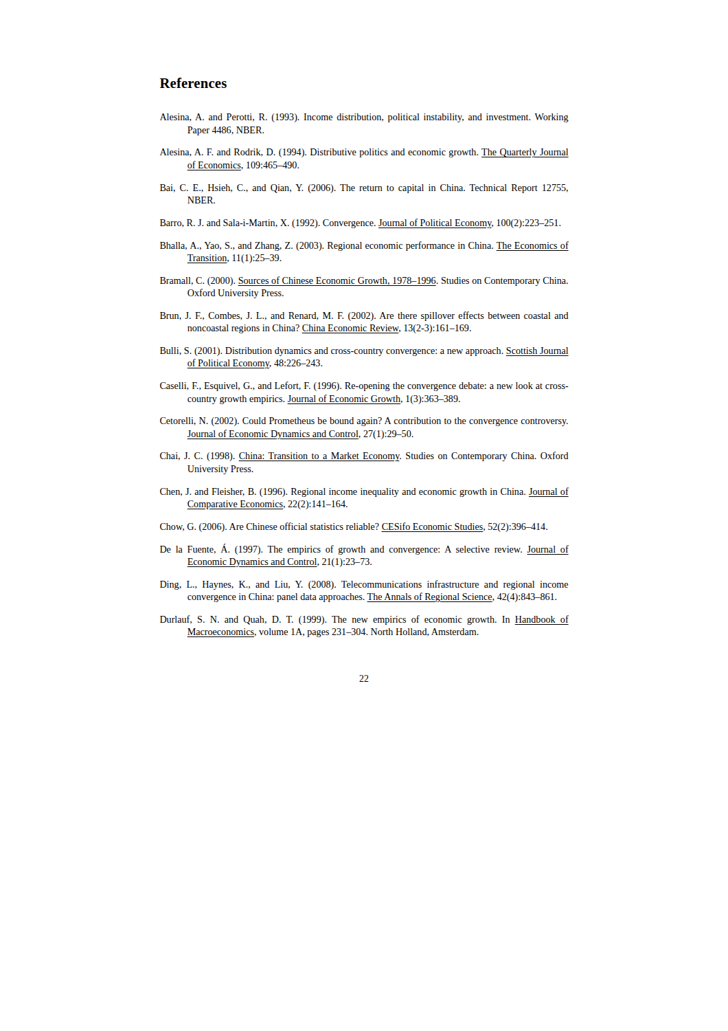References
Alesina, A. and Perotti, R. (1993). Income distribution, political instability, and investment. Working Paper 4486, NBER.
Alesina, A. F. and Rodrik, D. (1994). Distributive politics and economic growth. The Quarterly Journal of Economics, 109:465–490.
Bai, C. E., Hsieh, C., and Qian, Y. (2006). The return to capital in China. Technical Report 12755, NBER.
Barro, R. J. and Sala-i-Martin, X. (1992). Convergence. Journal of Political Economy, 100(2):223–251.
Bhalla, A., Yao, S., and Zhang, Z. (2003). Regional economic performance in China. The Economics of Transition, 11(1):25–39.
Bramall, C. (2000). Sources of Chinese Economic Growth, 1978–1996. Studies on Contemporary China. Oxford University Press.
Brun, J. F., Combes, J. L., and Renard, M. F. (2002). Are there spillover effects between coastal and noncoastal regions in China? China Economic Review, 13(2-3):161–169.
Bulli, S. (2001). Distribution dynamics and cross-country convergence: a new approach. Scottish Journal of Political Economy, 48:226–243.
Caselli, F., Esquivel, G., and Lefort, F. (1996). Re-opening the convergence debate: a new look at cross-country growth empirics. Journal of Economic Growth, 1(3):363–389.
Cetorelli, N. (2002). Could Prometheus be bound again? A contribution to the convergence controversy. Journal of Economic Dynamics and Control, 27(1):29–50.
Chai, J. C. (1998). China: Transition to a Market Economy. Studies on Contemporary China. Oxford University Press.
Chen, J. and Fleisher, B. (1996). Regional income inequality and economic growth in China. Journal of Comparative Economics, 22(2):141–164.
Chow, G. (2006). Are Chinese official statistics reliable? CESifo Economic Studies, 52(2):396–414.
De la Fuente, Á. (1997). The empirics of growth and convergence: A selective review. Journal of Economic Dynamics and Control, 21(1):23–73.
Ding, L., Haynes, K., and Liu, Y. (2008). Telecommunications infrastructure and regional income convergence in China: panel data approaches. The Annals of Regional Science, 42(4):843–861.
Durlauf, S. N. and Quah, D. T. (1999). The new empirics of economic growth. In Handbook of Macroeconomics, volume 1A, pages 231–304. North Holland, Amsterdam.
22